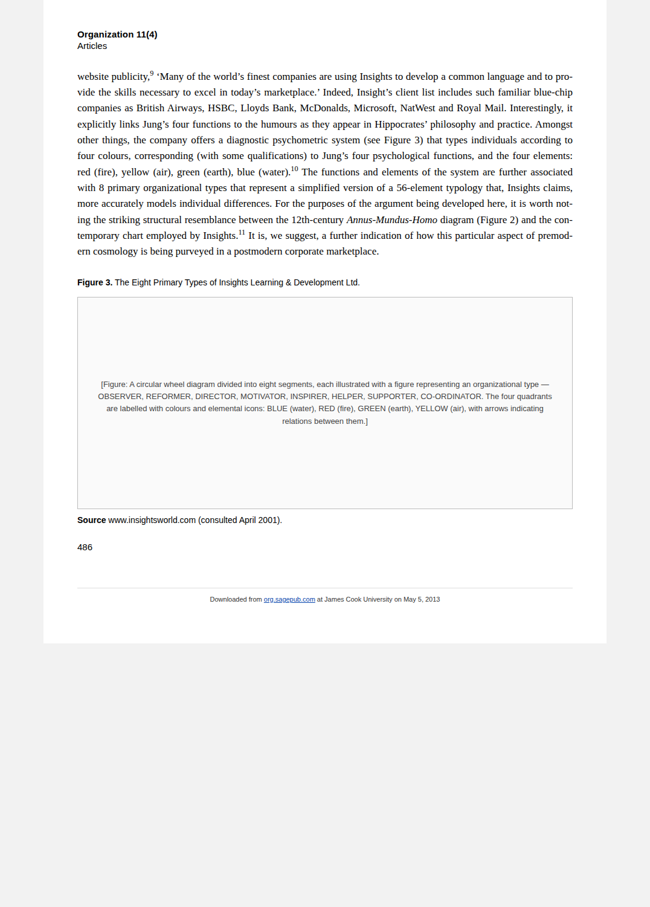Organization 11(4)
Articles
website publicity,9 ‘Many of the world’s finest companies are using Insights to develop a common language and to provide the skills necessary to excel in today’s marketplace.’ Indeed, Insight’s client list includes such familiar blue-chip companies as British Airways, HSBC, Lloyds Bank, McDonalds, Microsoft, NatWest and Royal Mail. Interestingly, it explicitly links Jung’s four functions to the humours as they appear in Hippocrates’ philosophy and practice. Amongst other things, the company offers a diagnostic psychometric system (see Figure 3) that types individuals according to four colours, corresponding (with some qualifications) to Jung’s four psychological functions, and the four elements: red (fire), yellow (air), green (earth), blue (water).10 The functions and elements of the system are further associated with 8 primary organizational types that represent a simplified version of a 56-element typology that, Insights claims, more accurately models individual differences. For the purposes of the argument being developed here, it is worth noting the striking structural resemblance between the 12th-century Annus-Mundus-Homo diagram (Figure 2) and the contemporary chart employed by Insights.11 It is, we suggest, a further indication of how this particular aspect of premodern cosmology is being purveyed in a postmodern corporate marketplace.
Figure 3. The Eight Primary Types of Insights Learning & Development Ltd.
[Figure: A circular wheel diagram divided into eight segments, each illustrated with a figure representing an organizational type — OBSERVER, REFORMER, DIRECTOR, MOTIVATOR, INSPIRER, HELPER, SUPPORTER, CO-ORDINATOR. The four quadrants are labelled with colours and elemental icons: BLUE (water), RED (fire), GREEN (earth), YELLOW (air), with arrows indicating relations between them.]
Source www.insightsworld.com (consulted April 2001).
486
Downloaded from org.sagepub.com at James Cook University on May 5, 2013